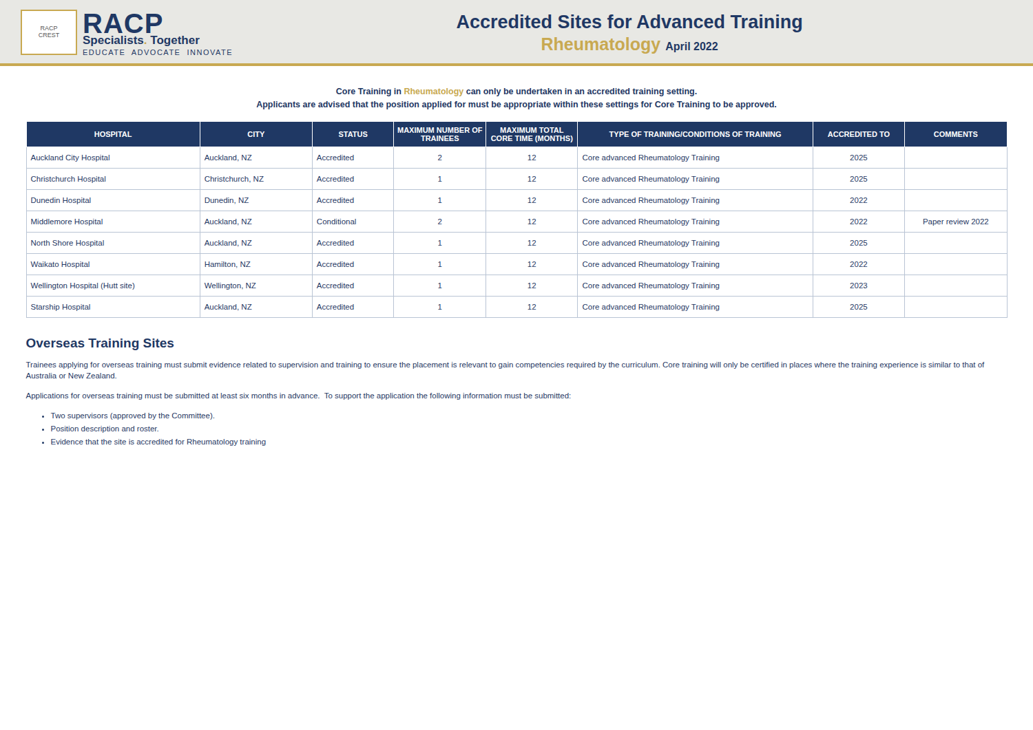RACP
CREST
RACP
Specialists. Together
EDUCATE ADVOCATE INNOVATE
Accredited Sites for Advanced Training
Rheumatology April 2022
Core Training in Rheumatology can only be undertaken in an accredited training setting.
Applicants are advised that the position applied for must be appropriate within these settings for Core Training to be approved.
| HOSPITAL | CITY | STATUS | MAXIMUM NUMBER OF TRAINEES | MAXIMUM TOTAL CORE TIME (MONTHS) | TYPE OF TRAINING/CONDITIONS OF TRAINING | ACCREDITED TO | COMMENTS |
| --- | --- | --- | --- | --- | --- | --- | --- |
| Auckland City Hospital | Auckland, NZ | Accredited | 2 | 12 | Core advanced Rheumatology Training | 2025 | |
| Christchurch Hospital | Christchurch, NZ | Accredited | 1 | 12 | Core advanced Rheumatology Training | 2025 | |
| Dunedin Hospital | Dunedin, NZ | Accredited | 1 | 12 | Core advanced Rheumatology Training | 2022 | |
| Middlemore Hospital | Auckland, NZ | Conditional | 2 | 12 | Core advanced Rheumatology Training | 2022 | Paper review 2022 |
| North Shore Hospital | Auckland, NZ | Accredited | 1 | 12 | Core advanced Rheumatology Training | 2025 | |
| Waikato Hospital | Hamilton, NZ | Accredited | 1 | 12 | Core advanced Rheumatology Training | 2022 | |
| Wellington Hospital (Hutt site) | Wellington, NZ | Accredited | 1 | 12 | Core advanced Rheumatology Training | 2023 | |
| Starship Hospital | Auckland, NZ | Accredited | 1 | 12 | Core advanced Rheumatology Training | 2025 | |
Overseas Training Sites
Trainees applying for overseas training must submit evidence related to supervision and training to ensure the placement is relevant to gain competencies required by the curriculum. Core training will only be certified in places where the training experience is similar to that of Australia or New Zealand.
Applications for overseas training must be submitted at least six months in advance. To support the application the following information must be submitted:
Two supervisors (approved by the Committee).
Position description and roster.
Evidence that the site is accredited for Rheumatology training